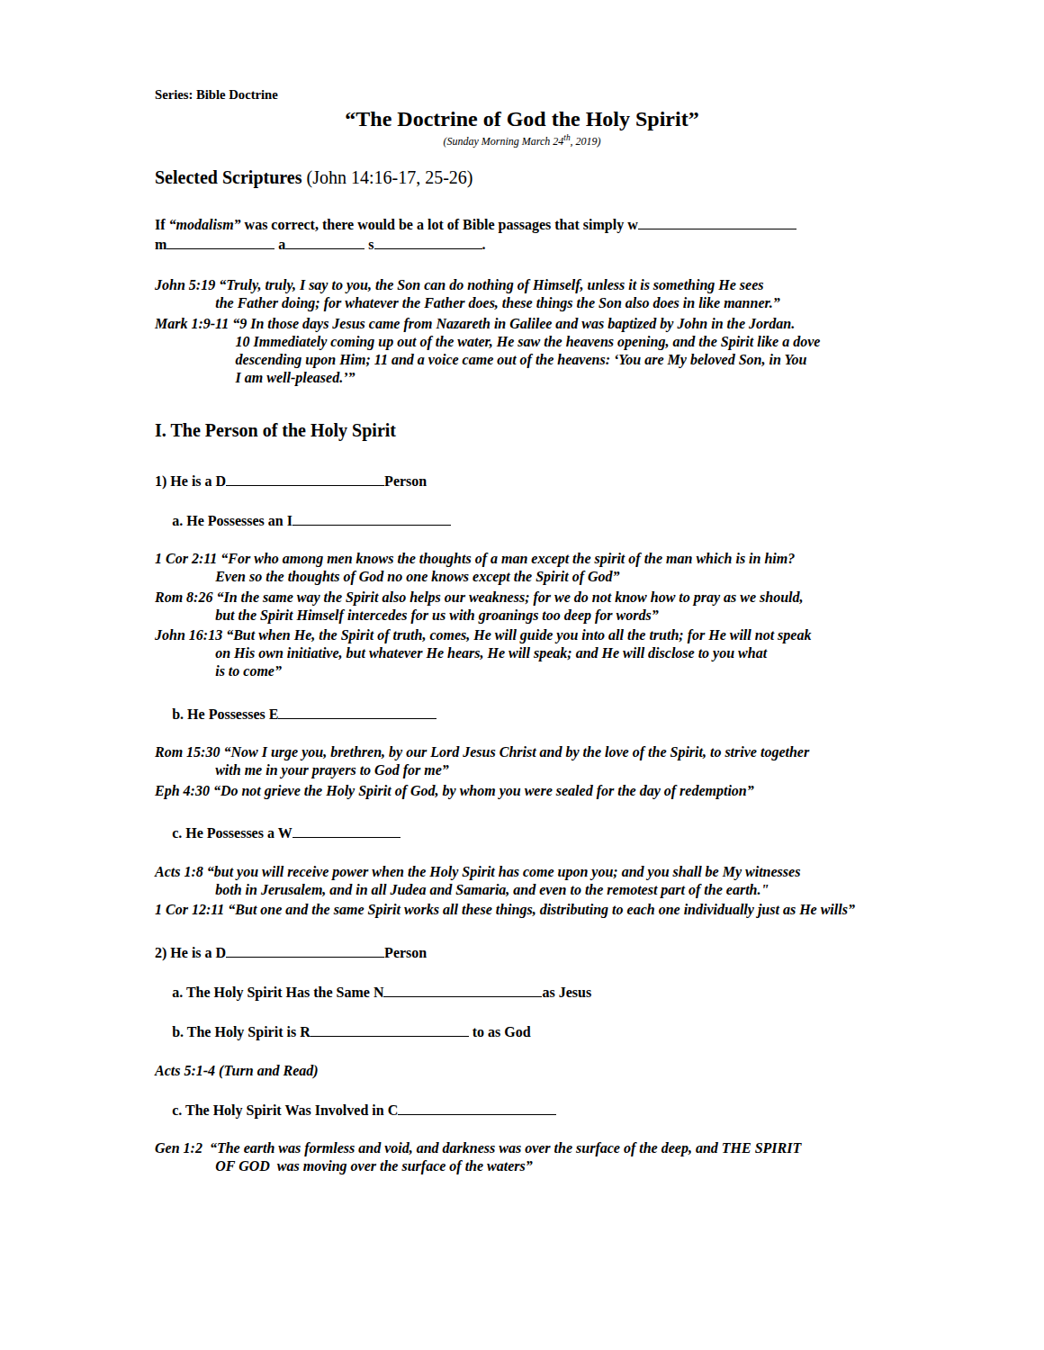Series: Bible Doctrine
“The Doctrine of God the Holy Spirit”
(Sunday Morning March 24th, 2019)
Selected Scriptures (John 14:16-17, 25-26)
If “modalism” was correct, there would be a lot of Bible passages that simply w
m a s .
John 5:19 “Truly, truly, I say to you, the Son can do nothing of Himself, unless it is something He sees the Father doing; for whatever the Father does, these things the Son also does in like manner.”
Mark 1:9-11 “9 In those days Jesus came from Nazareth in Galilee and was baptized by John in the Jordan. 10 Immediately coming up out of the water, He saw the heavens opening, and the Spirit like a dove descending upon Him; 11 and a voice came out of the heavens: ‘You are My beloved Son, in You I am well-pleased.’”
I. The Person of the Holy Spirit
1) He is a D Person
a. He Possesses an I
1 Cor 2:11 “For who among men knows the thoughts of a man except the spirit of the man which is in him? Even so the thoughts of God no one knows except the Spirit of God”
Rom 8:26 “In the same way the Spirit also helps our weakness; for we do not know how to pray as we should, but the Spirit Himself intercedes for us with groanings too deep for words”
John 16:13 “But when He, the Spirit of truth, comes, He will guide you into all the truth; for He will not speak on His own initiative, but whatever He hears, He will speak; and He will disclose to you what is to come”
b. He Possesses E
Rom 15:30 “Now I urge you, brethren, by our Lord Jesus Christ and by the love of the Spirit, to strive together with me in your prayers to God for me”
Eph 4:30 “Do not grieve the Holy Spirit of God, by whom you were sealed for the day of redemption”
c. He Possesses a W
Acts 1:8 “but you will receive power when the Holy Spirit has come upon you; and you shall be My witnesses both in Jerusalem, and in all Judea and Samaria, and even to the remotest part of the earth."
1 Cor 12:11 “But one and the same Spirit works all these things, distributing to each one individually just as He wills”
2) He is a D Person
a. The Holy Spirit Has the Same N as Jesus
b. The Holy Spirit is R to as God
Acts 5:1-4 (Turn and Read)
c. The Holy Spirit Was Involved in C
Gen 1:2 “The earth was formless and void, and darkness was over the surface of the deep, and THE SPIRIT OF GOD was moving over the surface of the waters”